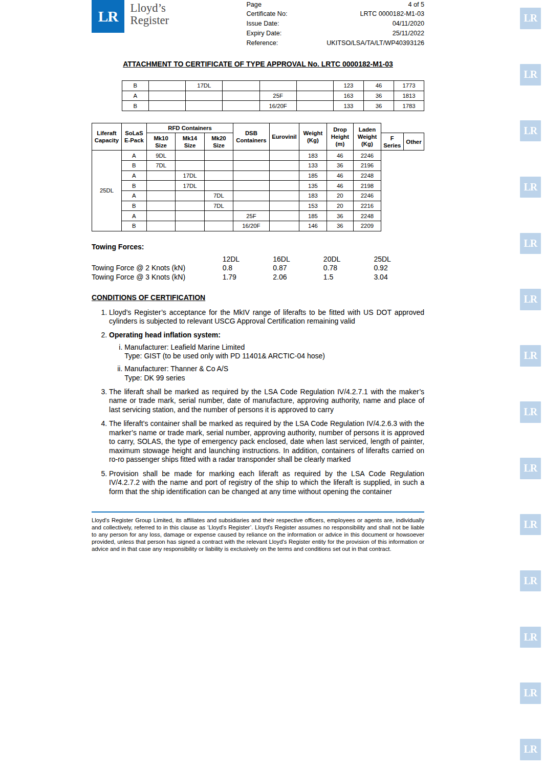LR
LR
LR
LR
LR
LR
LR
LR
LR
LR
LR
LR
LR
LR
LR
Lloyd’s Register
| Page | 4 of 5 |
| Certificate No: | LRTC 0000182-M1-03 |
| Issue Date: | 04/11/2020 |
| Expiry Date: | 25/11/2022 |
| Reference: | UKITSO/LSA/TA/LT/WP40393126 |
ATTACHMENT TO CERTIFICATE OF TYPE APPROVAL No. LRTC 0000182-M1-03
| | B | | 17DL | | | | 123 | 46 | 1773 |
| | A | | | | 25F | | 163 | 36 | 1813 |
| | B | | | | 16/20F | | 133 | 36 | 1783 |
| Liferaft Capacity | SoLaS E-Pack | RFD Containers | DSB Containers | Eurovinil | Weight (Kg) | Drop Height (m) | Laden Weight (Kg) |
| --- | --- | --- | --- | --- | --- | --- | --- |
| Mk10 Size | Mk14 Size | Mk20 Size | F Series | Other |
| 25DL | A | 9DL | | | | | 183 | 46 | 2246 |
| B | 7DL | | | | | 133 | 36 | 2196 |
| A | | 17DL | | | | 185 | 46 | 2248 |
| B | | 17DL | | | | 135 | 46 | 2198 |
| A | | | 7DL | | | 183 | 20 | 2246 |
| B | | | 7DL | | | 153 | 20 | 2216 |
| A | | | | 25F | | 185 | 36 | 2248 |
| B | | | | 16/20F | | 146 | 36 | 2209 |
Towing Forces:
| | 12DL | 16DL | 20DL | 25DL |
| Towing Force @ 2 Knots (kN) | 0.8 | 0.87 | 0.78 | 0.92 |
| Towing Force @ 3 Knots (kN) | 1.79 | 2.06 | 1.5 | 3.04 |
CONDITIONS OF CERTIFICATION
Lloyd’s Register’s acceptance for the MkIV range of liferafts to be fitted with US DOT approved cylinders is subjected to relevant USCG Approval Certification remaining valid
Operating head inflation system:
Manufacturer: Leafield Marine Limited
Type: GIST (to be used only with PD 11401& ARCTIC-04 hose)
Manufacturer: Thanner & Co A/S
Type: DK 99 series
The liferaft shall be marked as required by the LSA Code Regulation IV/4.2.7.1 with the maker’s name or trade mark, serial number, date of manufacture, approving authority, name and place of last servicing station, and the number of persons it is approved to carry
The liferaft’s container shall be marked as required by the LSA Code Regulation IV/4.2.6.3 with the marker’s name or trade mark, serial number, approving authority, number of persons it is approved to carry, SOLAS, the type of emergency pack enclosed, date when last serviced, length of painter, maximum stowage height and launching instructions. In addition, containers of liferafts carried on ro-ro passenger ships fitted with a radar transponder shall be clearly marked
Provision shall be made for marking each liferaft as required by the LSA Code Regulation IV/4.2.7.2 with the name and port of registry of the ship to which the liferaft is supplied, in such a form that the ship identification can be changed at any time without opening the container
Lloyd's Register Group Limited, its affiliates and subsidiaries and their respective officers, employees or agents are, individually and collectively, referred to in this clause as ‘Lloyd's Register’. Lloyd's Register assumes no responsibility and shall not be liable to any person for any loss, damage or expense caused by reliance on the information or advice in this document or howsoever provided, unless that person has signed a contract with the relevant Lloyd's Register entity for the provision of this information or advice and in that case any responsibility or liability is exclusively on the terms and conditions set out in that contract.